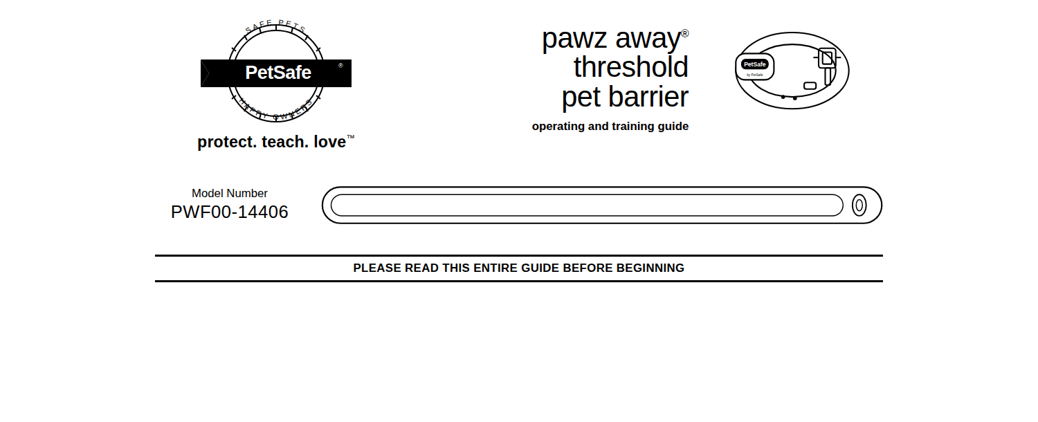SAFE PETS HAPPY OWNERS PetSafe ®
protect. teach. love™
pawz away®
threshold
pet barrier
operating and training guide
PetSafe by PetSafe
Model Number
PWF00-14406
PLEASE READ THIS ENTIRE GUIDE BEFORE BEGINNING